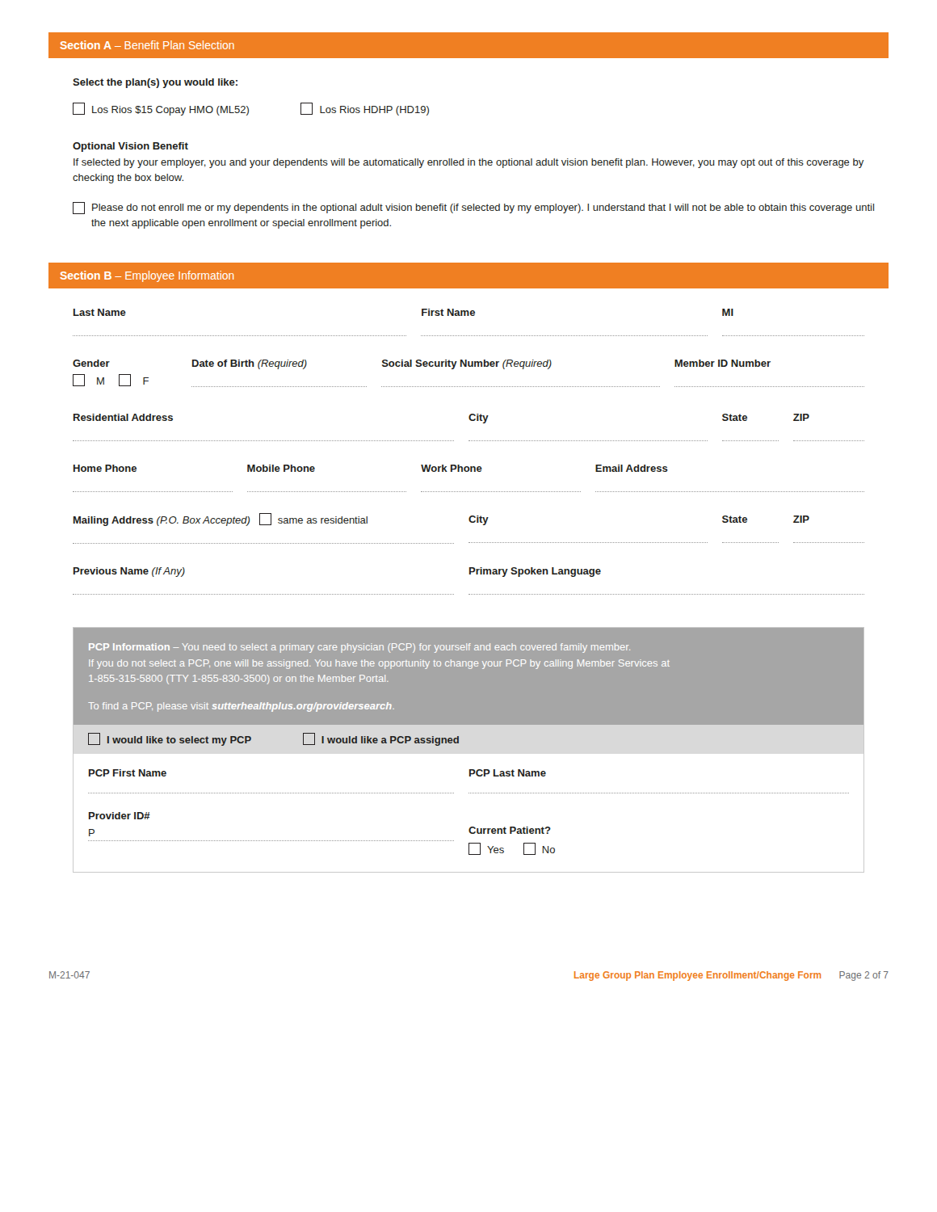Section A – Benefit Plan Selection
Select the plan(s) you would like:
Los Rios $15 Copay HMO (ML52) Los Rios HDHP (HD19)
Optional Vision Benefit
If selected by your employer, you and your dependents will be automatically enrolled in the optional adult vision benefit plan. However, you may opt out of this coverage by checking the box below.
Please do not enroll me or my dependents in the optional adult vision benefit (if selected by my employer). I understand that I will not be able to obtain this coverage until the next applicable open enrollment or special enrollment period.
Section B – Employee Information
Last Name
First Name
MI
Gender
M F
Date of Birth (Required)
Social Security Number (Required)
Member ID Number
Residential Address
City
State
ZIP
Home Phone
Mobile Phone
Work Phone
Email Address
Mailing Address (P.O. Box Accepted) same as residential
City
State
ZIP
Previous Name (If Any)
Primary Spoken Language
PCP Information – You need to select a primary care physician (PCP) for yourself and each covered family member.
If you do not select a PCP, one will be assigned. You have the opportunity to change your PCP by calling Member Services at
1-855-315-5800 (TTY 1-855-830-3500) or on the Member Portal.
To find a PCP, please visit sutterhealthplus.org/providersearch.
I would like to select my PCP I would like a PCP assigned
PCP First Name
PCP Last Name
Provider ID#
P
Current Patient? Yes No
M-21-047
Large Group Plan Employee Enrollment/Change Form Page 2 of 7